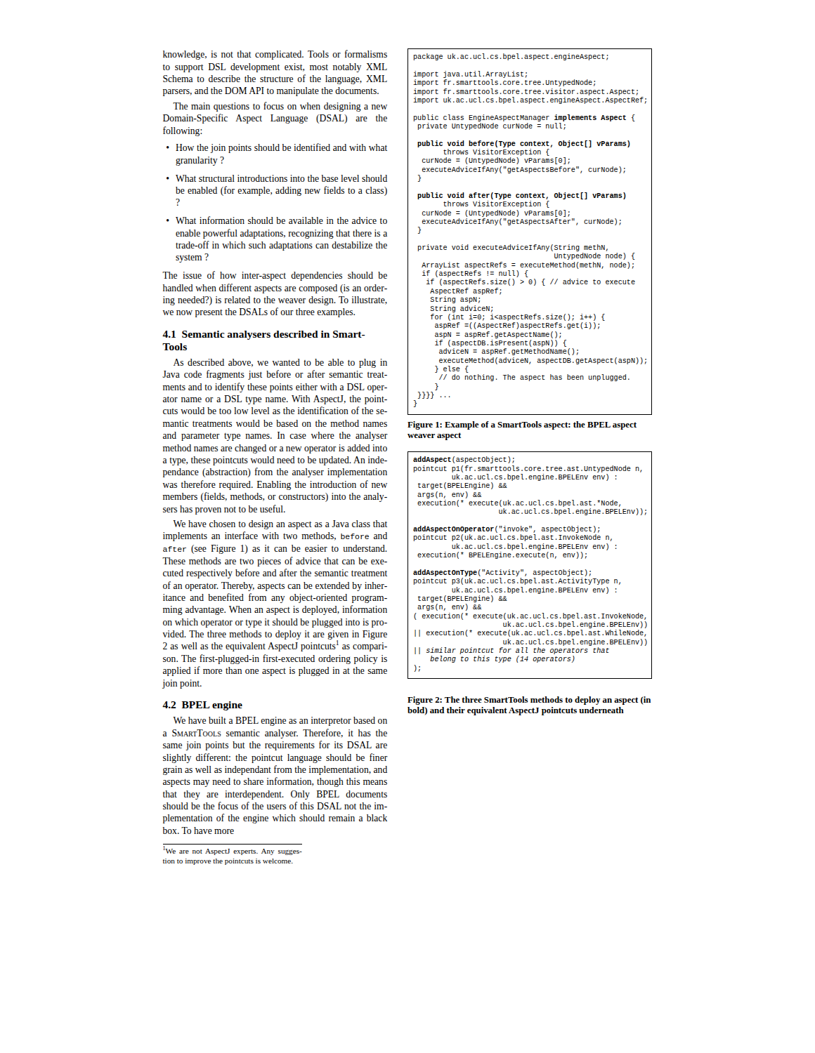knowledge, is not that complicated. Tools or formalisms to support DSL development exist, most notably XML Schema to describe the structure of the language, XML parsers, and the DOM API to manipulate the documents.
The main questions to focus on when designing a new Domain-Specific Aspect Language (DSAL) are the following:
How the join points should be identified and with what granularity ?
What structural introductions into the base level should be enabled (for example, adding new fields to a class) ?
What information should be available in the advice to enable powerful adaptations, recognizing that there is a trade-off in which such adaptations can destabilize the system ?
The issue of how inter-aspect dependencies should be handled when different aspects are composed (is an ordering needed?) is related to the weaver design. To illustrate, we now present the DSALs of our three examples.
4.1 Semantic analysers described in Smart-Tools
As described above, we wanted to be able to plug in Java code fragments just before or after semantic treatments and to identify these points either with a DSL operator name or a DSL type name. With AspectJ, the pointcuts would be too low level as the identification of the semantic treatments would be based on the method names and parameter type names. In case where the analyser method names are changed or a new operator is added into a type, these pointcuts would need to be updated. An independance (abstraction) from the analyser implementation was therefore required. Enabling the introduction of new members (fields, methods, or constructors) into the analysers has proven not to be useful.
We have chosen to design an aspect as a Java class that implements an interface with two methods, before and after (see Figure 1) as it can be easier to understand. These methods are two pieces of advice that can be executed respectively before and after the semantic treatment of an operator. Thereby, aspects can be extended by inheritance and benefited from any object-oriented programming advantage. When an aspect is deployed, information on which operator or type it should be plugged into is provided. The three methods to deploy it are given in Figure 2 as well as the equivalent AspectJ pointcuts1 as comparison. The first-plugged-in first-executed ordering policy is applied if more than one aspect is plugged in at the same join point.
4.2 BPEL engine
We have built a BPEL engine as an interpretor based on a Smart Tools semantic analyser. Therefore, it has the same join points but the requirements for its DSAL are slightly different: the pointcut language should be finer grain as well as independant from the implementation, and aspects may need to share information, though this means that they are interdependent. Only BPEL documents should be the focus of the users of this DSAL not the implementation of the engine which should remain a black box. To have more
1We are not AspectJ experts. Any suggestion to improve the pointcuts is welcome.
package uk.ac.ucl.cs.bpel.aspect.engineAspect;

import java.util.ArrayList;
import fr.smarttools.core.tree.UntypedNode;
import fr.smarttools.core.tree.visitor.aspect.Aspect;
import uk.ac.ucl.cs.bpel.aspect.engineAspect.AspectRef;

public class EngineAspectManager implements Aspect {
 private UntypedNode curNode = null;

 public void before(Type context, Object[] vParams)
       throws VisitorException {
  curNode = (UntypedNode) vParams[0];
  executeAdviceIfAny("getAspectsBefore", curNode);
 }

 public void after(Type context, Object[] vParams)
       throws VisitorException {
  curNode = (UntypedNode) vParams[0];
  executeAdviceIfAny("getAspectsAfter", curNode);
 }

 private void executeAdviceIfAny(String methN,
                                 UntypedNode node) {
  ArrayList aspectRefs = executeMethod(methN, node);
  if (aspectRefs != null) {
   if (aspectRefs.size() > 0) { // advice to execute
    AspectRef aspRef;
    String aspN;
    String adviceN;
    for (int i=0; i<aspectRefs.size(); i++) {
     aspRef =((AspectRef)aspectRefs.get(i));
     aspN = aspRef.getAspectName();
     if (aspectDB.isPresent(aspN)) {
      adviceN = aspRef.getMethodName();
      executeMethod(adviceN, aspectDB.getAspect(aspN));
     } else {
      // do nothing. The aspect has been unplugged.
     }
 }}}} ...
}
Figure 1: Example of a SmartTools aspect: the BPEL aspect weaver aspect
addAspect(aspectObject);
pointcut p1(fr.smarttools.core.tree.ast.UntypedNode n,
         uk.ac.ucl.cs.bpel.engine.BPELEnv env) :
 target(BPELEngine) &&
 args(n, env) &&
 execution(* execute(uk.ac.ucl.cs.bpel.ast.*Node,
                    uk.ac.ucl.cs.bpel.engine.BPELEnv));

addAspectOnOperator("invoke", aspectObject);
pointcut p2(uk.ac.ucl.cs.bpel.ast.InvokeNode n,
         uk.ac.ucl.cs.bpel.engine.BPELEnv env) :
 execution(* BPELEngine.execute(n, env));

addAspectOnType("Activity", aspectObject);
pointcut p3(uk.ac.ucl.cs.bpel.ast.ActivityType n,
         uk.ac.ucl.cs.bpel.engine.BPELEnv env) :
 target(BPELEngine) &&
 args(n, env) &&
( execution(* execute(uk.ac.ucl.cs.bpel.ast.InvokeNode,
                     uk.ac.ucl.cs.bpel.engine.BPELEnv))
|| execution(* execute(uk.ac.ucl.cs.bpel.ast.WhileNode,
                     uk.ac.ucl.cs.bpel.engine.BPELEnv))
|| similar pointcut for all the operators that
    belong to this type (14 operators)
);
Figure 2: The three SmartTools methods to deploy an aspect (in bold) and their equivalent AspectJ pointcuts underneath